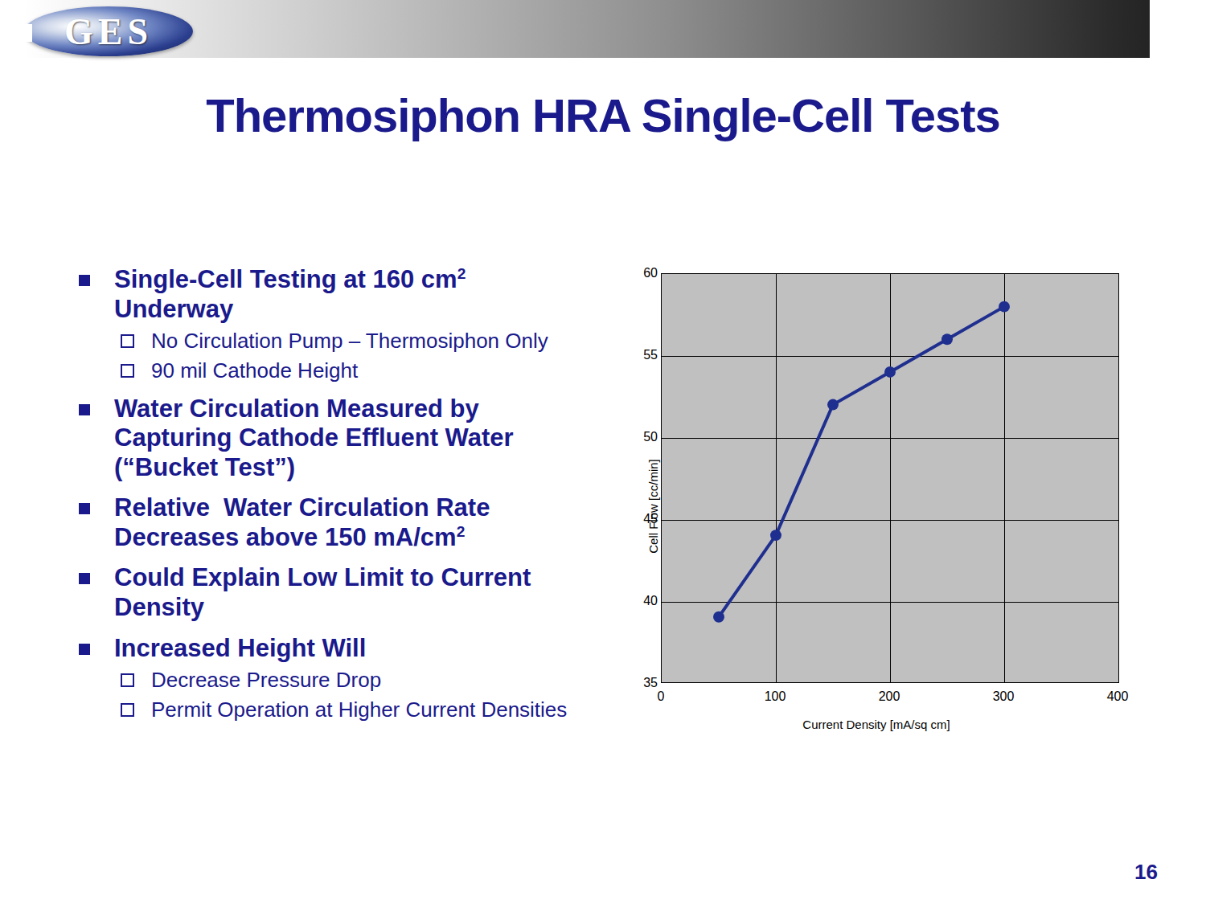GES
Thermosiphon HRA Single-Cell Tests
Single-Cell Testing at 160 cm2 Underway
No Circulation Pump – Thermosiphon Only
90 mil Cathode Height
Water Circulation Measured by Capturing Cathode Effluent Water (“Bucket Test”)
Relative Water Circulation Rate Decreases above 150 mA/cm2
Could Explain Low Limit to Current Density
Increased Height Will
Decrease Pressure Drop
Permit Operation at Higher Current Densities
Cell Flow [cc/min]
60 55 50 45 40 35
0 100 200 300 400
Current Density [mA/sq cm]
16